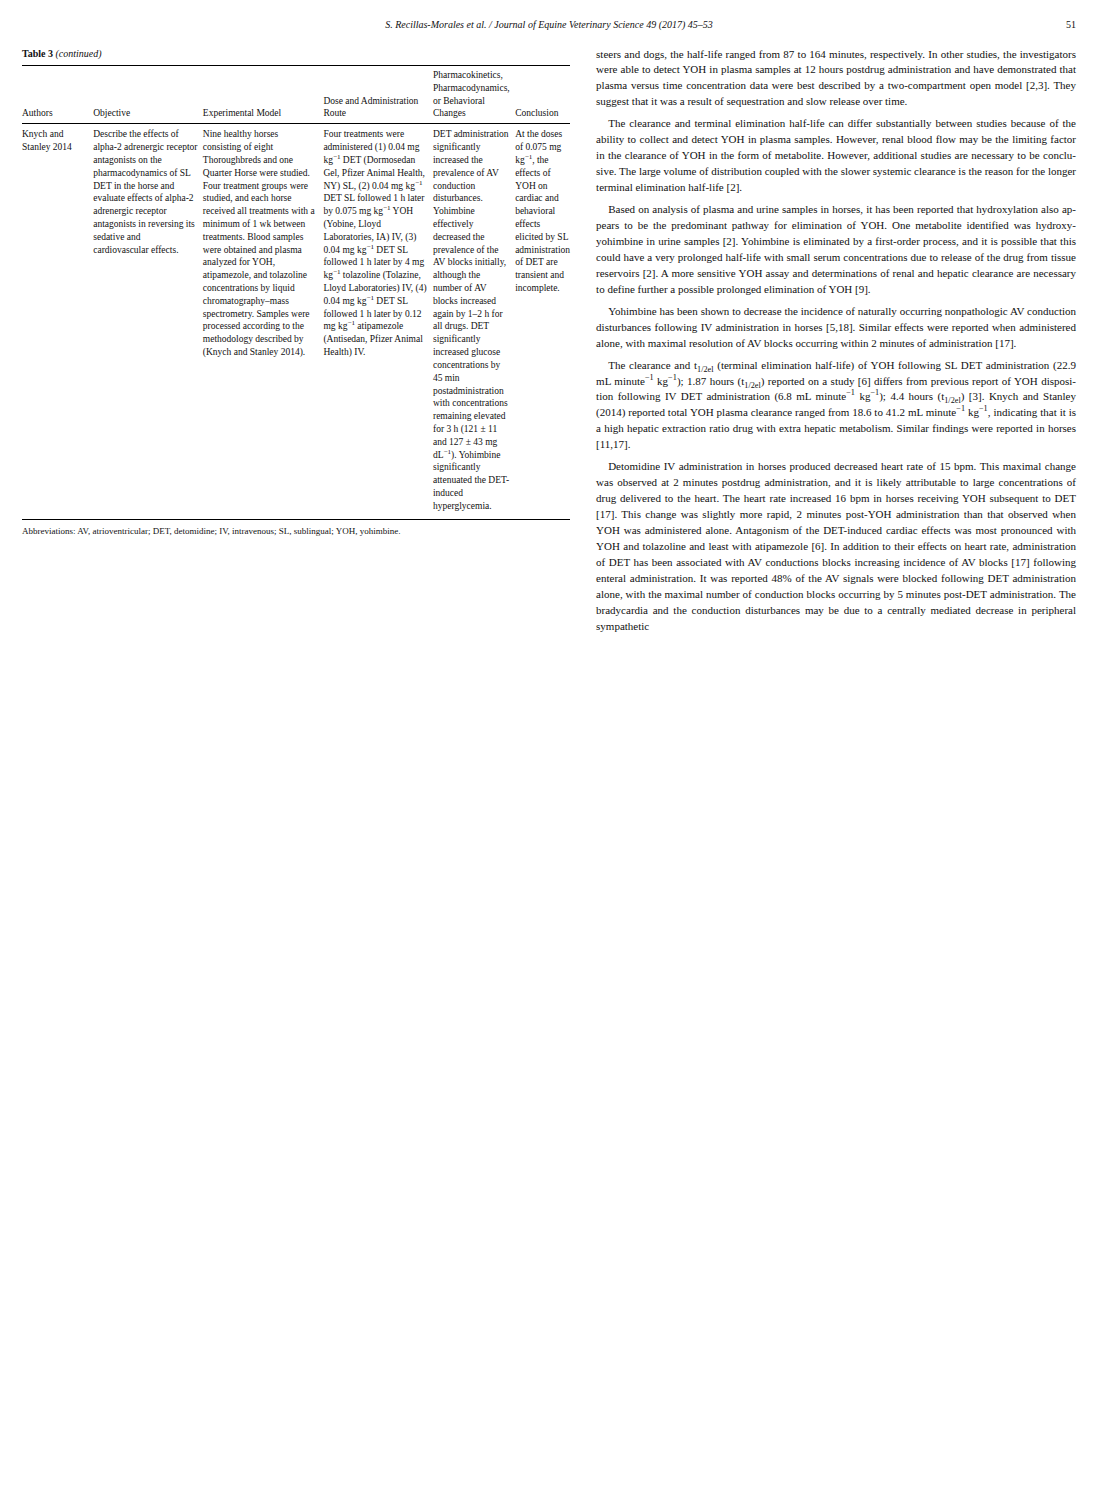S. Recillas-Morales et al. / Journal of Equine Veterinary Science 49 (2017) 45–53 51
Table 3 (continued)
| Authors | Objective | Experimental Model | Dose and Administration Route | Pharmacokinetics, Pharmacodynamics, or Behavioral Changes | Conclusion |
| --- | --- | --- | --- | --- | --- |
| Knych and Stanley 2014 | Describe the effects of alpha-2 adrenergic receptor antagonists on the pharmacodynamics of SL DET in the horse and evaluate effects of alpha-2 adrenergic receptor antagonists in reversing its sedative and cardiovascular effects. | Nine healthy horses consisting of eight Thoroughbreds and one Quarter Horse were studied. Four treatment groups were studied, and each horse received all treatments with a minimum of 1 wk between treatments. Blood samples were obtained and plasma analyzed for YOH, atipamezole, and tolazoline concentrations by liquid chromatography–mass spectrometry. Samples were processed according to the methodology described by (Knych and Stanley 2014). | Four treatments were administered (1) 0.04 mg kg −1 DET (Dormosedan Gel, Pfizer Animal Health, NY) SL, (2) 0.04 mg kg −1 DET SL followed 1 h later by 0.075 mg kg −1 YOH (Yobine, Lloyd Laboratories, IA) IV, (3) 0.04 mg kg −1 DET SL followed 1 h later by 4 mg kg −1 tolazoline (Tolazine, Lloyd Laboratories) IV, (4) 0.04 mg kg −1 DET SL followed 1 h later by 0.12 mg kg −1 atipamezole (Antisedan, Pfizer Animal Health) IV. | DET administration significantly increased the prevalence of AV conduction disturbances. Yohimbine effectively decreased the prevalence of the AV blocks initially, although the number of AV blocks increased again by 1–2 h for all drugs. DET significantly increased glucose concentrations by 45 min postadministration with concentrations remaining elevated for 3 h (121 ± 11 and 127 ± 43 mg dL −1 ). Yohimbine significantly attenuated the DET-induced hyperglycemia. | At the doses of 0.075 mg kg −1 , the effects of YOH on cardiac and behavioral effects elicited by SL administration of DET are transient and incomplete. |
Abbreviations: AV, atrioventricular; DET, detomidine; IV, intravenous; SL, sublingual; YOH, yohimbine.
steers and dogs, the half-life ranged from 87 to 164 minutes, respectively. In other studies, the investigators were able to detect YOH in plasma samples at 12 hours postdrug administration and have demonstrated that plasma versus time concentration data were best described by a two-compartment open model [2,3]. They suggest that it was a result of sequestration and slow release over time.
The clearance and terminal elimination half-life can differ substantially between studies because of the ability to collect and detect YOH in plasma samples. However, renal blood flow may be the limiting factor in the clearance of YOH in the form of metabolite. However, additional studies are necessary to be conclusive. The large volume of distribution coupled with the slower systemic clearance is the reason for the longer terminal elimination half-life [2].
Based on analysis of plasma and urine samples in horses, it has been reported that hydroxylation also appears to be the predominant pathway for elimination of YOH. One metabolite identified was hydroxy-yohimbine in urine samples [2]. Yohimbine is eliminated by a first-order process, and it is possible that this could have a very prolonged half-life with small serum concentrations due to release of the drug from tissue reservoirs [2]. A more sensitive YOH assay and determinations of renal and hepatic clearance are necessary to define further a possible prolonged elimination of YOH [9].
Yohimbine has been shown to decrease the incidence of naturally occurring nonpathologic AV conduction disturbances following IV administration in horses [5,18]. Similar effects were reported when administered alone, with maximal resolution of AV blocks occurring within 2 minutes of administration [17].
The clearance and t1/2el (terminal elimination half-life) of YOH following SL DET administration (22.9 mL minute−1 kg−1); 1.87 hours (t1/2el) reported on a study [6] differs from previous report of YOH disposition following IV DET administration (6.8 mL minute−1 kg−1); 4.4 hours (t1/2el) [3]. Knych and Stanley (2014) reported total YOH plasma clearance ranged from 18.6 to 41.2 mL minute−1 kg−1, indicating that it is a high hepatic extraction ratio drug with extra hepatic metabolism. Similar findings were reported in horses [11,17].
Detomidine IV administration in horses produced decreased heart rate of 15 bpm. This maximal change was observed at 2 minutes postdrug administration, and it is likely attributable to large concentrations of drug delivered to the heart. The heart rate increased 16 bpm in horses receiving YOH subsequent to DET [17]. This change was slightly more rapid, 2 minutes post-YOH administration than that observed when YOH was administered alone. Antagonism of the DET-induced cardiac effects was most pronounced with YOH and tolazoline and least with atipamezole [6]. In addition to their effects on heart rate, administration of DET has been associated with AV conductions blocks increasing incidence of AV blocks [17] following enteral administration. It was reported 48% of the AV signals were blocked following DET administration alone, with the maximal number of conduction blocks occurring by 5 minutes post-DET administration. The bradycardia and the conduction disturbances may be due to a centrally mediated decrease in peripheral sympathetic